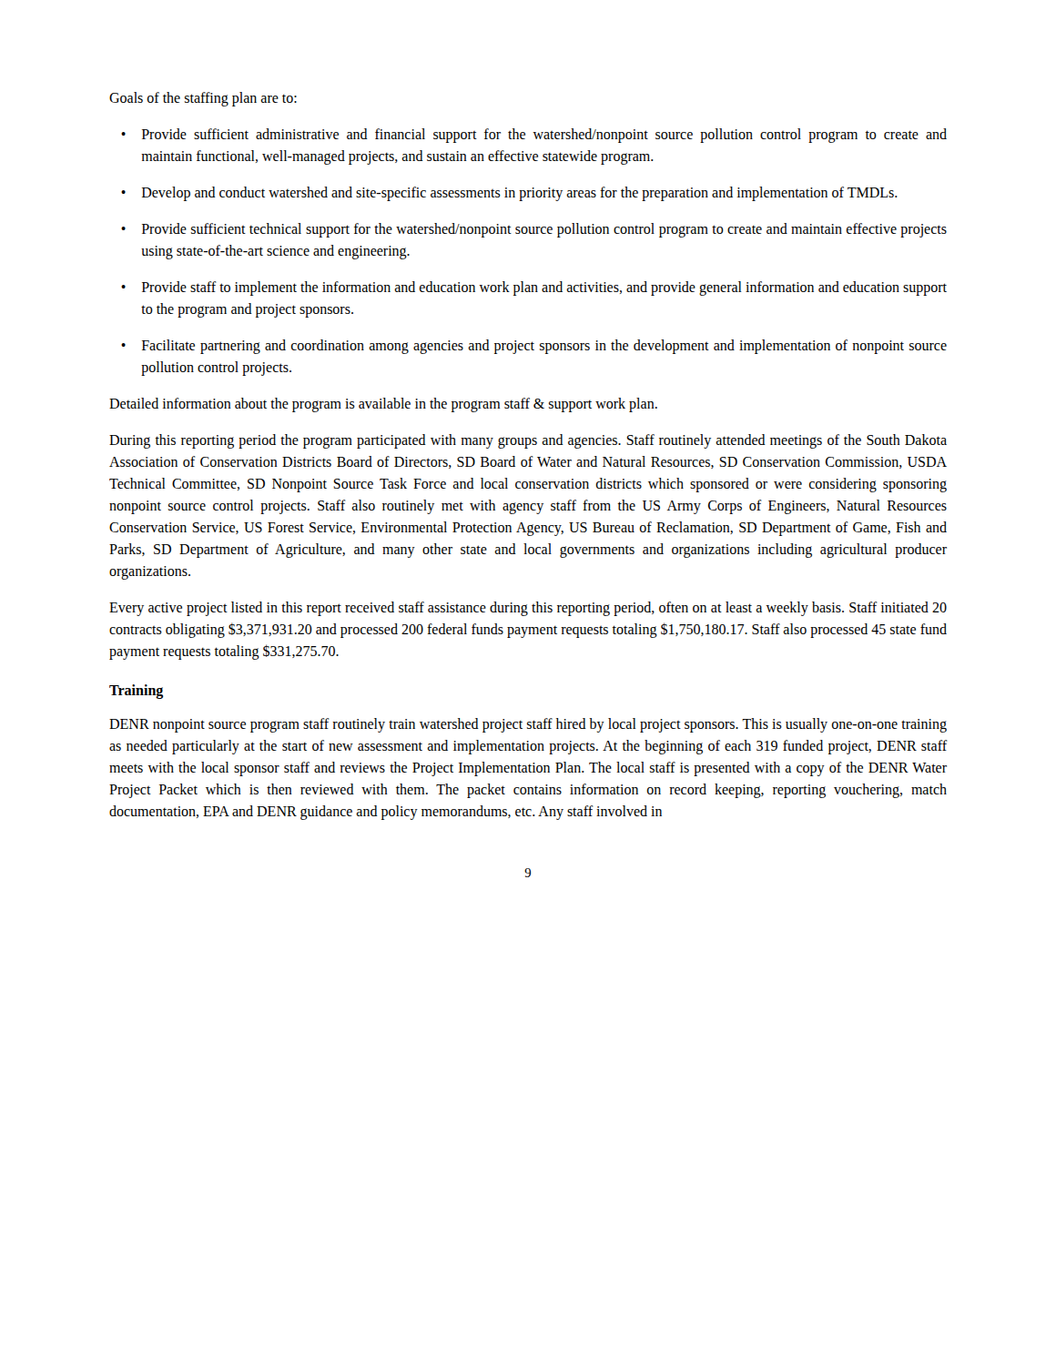Goals of the staffing plan are to:
Provide sufficient administrative and financial support for the watershed/nonpoint source pollution control program to create and maintain functional, well-managed projects, and sustain an effective statewide program.
Develop and conduct watershed and site-specific assessments in priority areas for the preparation and implementation of TMDLs.
Provide sufficient technical support for the watershed/nonpoint source pollution control program to create and maintain effective projects using state-of-the-art science and engineering.
Provide staff to implement the information and education work plan and activities, and provide general information and education support to the program and project sponsors.
Facilitate partnering and coordination among agencies and project sponsors in the development and implementation of nonpoint source pollution control projects.
Detailed information about the program is available in the program staff & support work plan.
During this reporting period the program participated with many groups and agencies. Staff routinely attended meetings of the South Dakota Association of Conservation Districts Board of Directors, SD Board of Water and Natural Resources, SD Conservation Commission, USDA Technical Committee, SD Nonpoint Source Task Force and local conservation districts which sponsored or were considering sponsoring nonpoint source control projects. Staff also routinely met with agency staff from the US Army Corps of Engineers, Natural Resources Conservation Service, US Forest Service, Environmental Protection Agency, US Bureau of Reclamation, SD Department of Game, Fish and Parks, SD Department of Agriculture, and many other state and local governments and organizations including agricultural producer organizations.
Every active project listed in this report received staff assistance during this reporting period, often on at least a weekly basis. Staff initiated 20 contracts obligating $3,371,931.20 and processed 200 federal funds payment requests totaling $1,750,180.17. Staff also processed 45 state fund payment requests totaling $331,275.70.
Training
DENR nonpoint source program staff routinely train watershed project staff hired by local project sponsors. This is usually one-on-one training as needed particularly at the start of new assessment and implementation projects. At the beginning of each 319 funded project, DENR staff meets with the local sponsor staff and reviews the Project Implementation Plan. The local staff is presented with a copy of the DENR Water Project Packet which is then reviewed with them. The packet contains information on record keeping, reporting vouchering, match documentation, EPA and DENR guidance and policy memorandums, etc. Any staff involved in
9